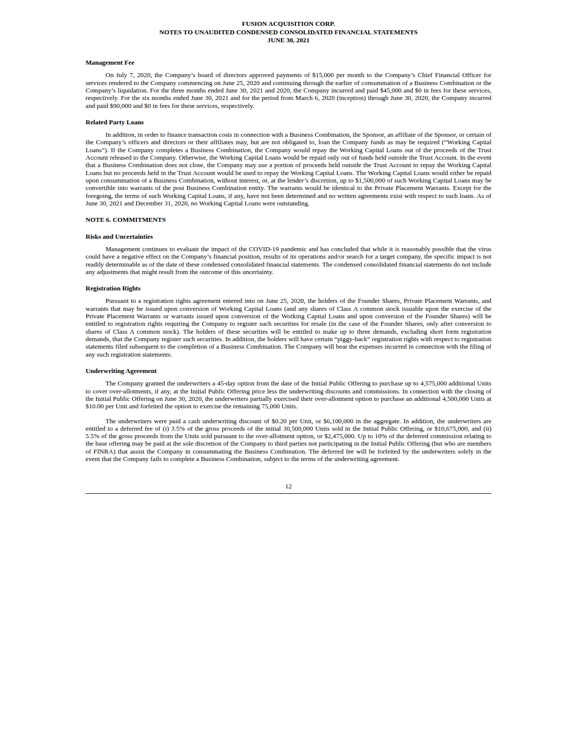FUSION ACQUISITION CORP.
NOTES TO UNAUDITED CONDENSED CONSOLIDATED FINANCIAL STATEMENTS
JUNE 30, 2021
Management Fee
On July 7, 2020, the Company’s board of directors approved payments of $15,000 per month to the Company’s Chief Financial Officer for services rendered to the Company commencing on June 25, 2020 and continuing through the earlier of consummation of a Business Combination or the Company’s liquidation. For the three months ended June 30, 2021 and 2020, the Company incurred and paid $45,000 and $0 in fees for these services, respectively. For the six months ended June 30, 2021 and for the period from March 6, 2020 (inception) through June 30, 2020, the Company incurred and paid $90,000 and $0 in fees for these services, respectively.
Related Party Loans
In addition, in order to finance transaction costs in connection with a Business Combination, the Sponsor, an affiliate of the Sponsor, or certain of the Company’s officers and directors or their affiliates may, but are not obligated to, loan the Company funds as may be required (“Working Capital Loans”). If the Company completes a Business Combination, the Company would repay the Working Capital Loans out of the proceeds of the Trust Account released to the Company. Otherwise, the Working Capital Loans would be repaid only out of funds held outside the Trust Account. In the event that a Business Combination does not close, the Company may use a portion of proceeds held outside the Trust Account to repay the Working Capital Loans but no proceeds held in the Trust Account would be used to repay the Working Capital Loans. The Working Capital Loans would either be repaid upon consummation of a Business Combination, without interest, or, at the lender’s discretion, up to $1,500,000 of such Working Capital Loans may be convertible into warrants of the post Business Combination entity. The warrants would be identical to the Private Placement Warrants. Except for the foregoing, the terms of such Working Capital Loans, if any, have not been determined and no written agreements exist with respect to such loans. As of June 30, 2021 and December 31, 2020, no Working Capital Loans were outstanding.
NOTE 6. COMMITMENTS
Risks and Uncertainties
Management continues to evaluate the impact of the COVID-19 pandemic and has concluded that while it is reasonably possible that the virus could have a negative effect on the Company’s financial position, results of its operations and/or search for a target company, the specific impact is not readily determinable as of the date of these condensed consolidated financial statements. The condensed consolidated financial statements do not include any adjustments that might result from the outcome of this uncertainty.
Registration Rights
Pursuant to a registration rights agreement entered into on June 25, 2020, the holders of the Founder Shares, Private Placement Warrants, and warrants that may be issued upon conversion of Working Capital Loans (and any shares of Class A common stock issuable upon the exercise of the Private Placement Warrants or warrants issued upon conversion of the Working Capital Loans and upon conversion of the Founder Shares) will be entitled to registration rights requiring the Company to register such securities for resale (in the case of the Founder Shares, only after conversion to shares of Class A common stock). The holders of these securities will be entitled to make up to three demands, excluding short form registration demands, that the Company register such securities. In addition, the holders will have certain “piggy-back” registration rights with respect to registration statements filed subsequent to the completion of a Business Combination. The Company will bear the expenses incurred in connection with the filing of any such registration statements.
Underwriting Agreement
The Company granted the underwriters a 45-day option from the date of the Initial Public Offering to purchase up to 4,575,000 additional Units to cover over-allotments, if any, at the Initial Public Offering price less the underwriting discounts and commissions. In connection with the closing of the Initial Public Offering on June 30, 2020, the underwriters partially exercised their over-allotment option to purchase an additional 4,500,000 Units at $10.00 per Unit and forfeited the option to exercise the remaining 75,000 Units.
The underwriters were paid a cash underwriting discount of $0.20 per Unit, or $6,100,000 in the aggregate. In addition, the underwriters are entitled to a deferred fee of (i) 3.5% of the gross proceeds of the initial 30,500,000 Units sold in the Initial Public Offering, or $10,675,000, and (ii) 5.5% of the gross proceeds from the Units sold pursuant to the over-allotment option, or $2,475,000. Up to 10% of the deferred commission relating to the base offering may be paid at the sole discretion of the Company to third parties not participating in the Initial Public Offering (but who are members of FINRA) that assist the Company in consummating the Business Combination. The deferred fee will be forfeited by the underwriters solely in the event that the Company fails to complete a Business Combination, subject to the terms of the underwriting agreement.
12